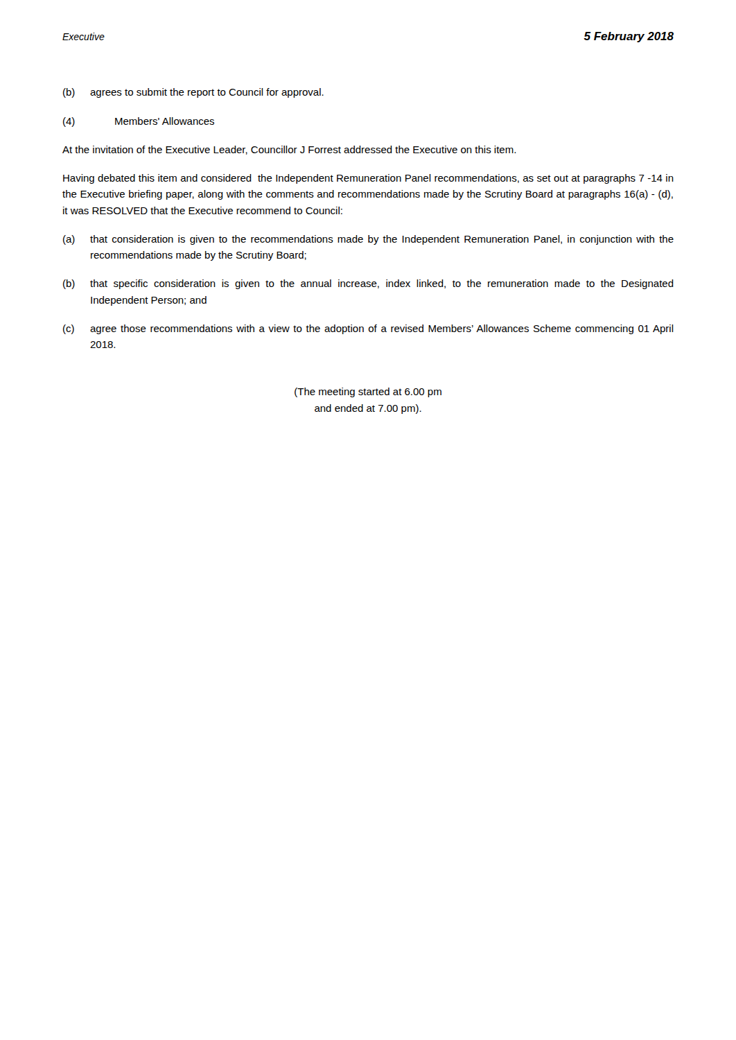Executive
5 February 2018
(b)
agrees to submit the report to Council for approval.
(4)
Members' Allowances
At the invitation of the Executive Leader, Councillor J Forrest addressed the Executive on this item.
Having debated this item and considered the Independent Remuneration Panel recommendations, as set out at paragraphs 7 -14 in the Executive briefing paper, along with the comments and recommendations made by the Scrutiny Board at paragraphs 16(a) - (d), it was RESOLVED that the Executive recommend to Council:
(a)
that consideration is given to the recommendations made by the Independent Remuneration Panel, in conjunction with the recommendations made by the Scrutiny Board;
(b)
that specific consideration is given to the annual increase, index linked, to the remuneration made to the Designated Independent Person; and
(c)
agree those recommendations with a view to the adoption of a revised Members’ Allowances Scheme commencing 01 April 2018.
(The meeting started at 6.00 pm
and ended at 7.00 pm).